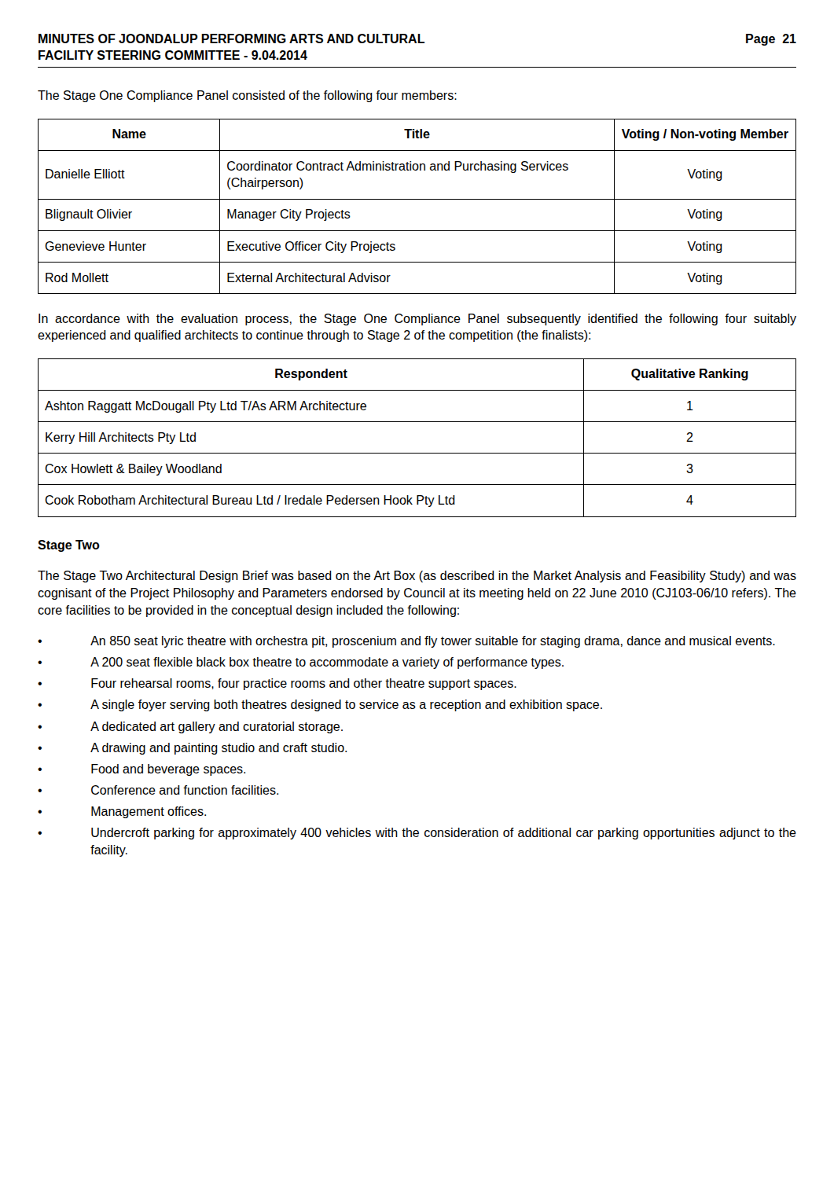MINUTES OF JOONDALUP PERFORMING ARTS AND CULTURAL
FACILITY STEERING COMMITTEE - 9.04.2014
Page 21
The Stage One Compliance Panel consisted of the following four members:
| Name | Title | Voting / Non-voting Member |
| --- | --- | --- |
| Danielle Elliott | Coordinator Contract Administration and Purchasing Services (Chairperson) | Voting |
| Blignault Olivier | Manager City Projects | Voting |
| Genevieve Hunter | Executive Officer City Projects | Voting |
| Rod Mollett | External Architectural Advisor | Voting |
In accordance with the evaluation process, the Stage One Compliance Panel subsequently identified the following four suitably experienced and qualified architects to continue through to Stage 2 of the competition (the finalists):
| Respondent | Qualitative Ranking |
| --- | --- |
| Ashton Raggatt McDougall Pty Ltd T/As ARM Architecture | 1 |
| Kerry Hill Architects Pty Ltd | 2 |
| Cox Howlett & Bailey Woodland | 3 |
| Cook Robotham Architectural Bureau Ltd / Iredale Pedersen Hook Pty Ltd | 4 |
Stage Two
The Stage Two Architectural Design Brief was based on the Art Box (as described in the Market Analysis and Feasibility Study) and was cognisant of the Project Philosophy and Parameters endorsed by Council at its meeting held on 22 June 2010 (CJ103-06/10 refers). The core facilities to be provided in the conceptual design included the following:
An 850 seat lyric theatre with orchestra pit, proscenium and fly tower suitable for staging drama, dance and musical events.
A 200 seat flexible black box theatre to accommodate a variety of performance types.
Four rehearsal rooms, four practice rooms and other theatre support spaces.
A single foyer serving both theatres designed to service as a reception and exhibition space.
A dedicated art gallery and curatorial storage.
A drawing and painting studio and craft studio.
Food and beverage spaces.
Conference and function facilities.
Management offices.
Undercroft parking for approximately 400 vehicles with the consideration of additional car parking opportunities adjunct to the facility.